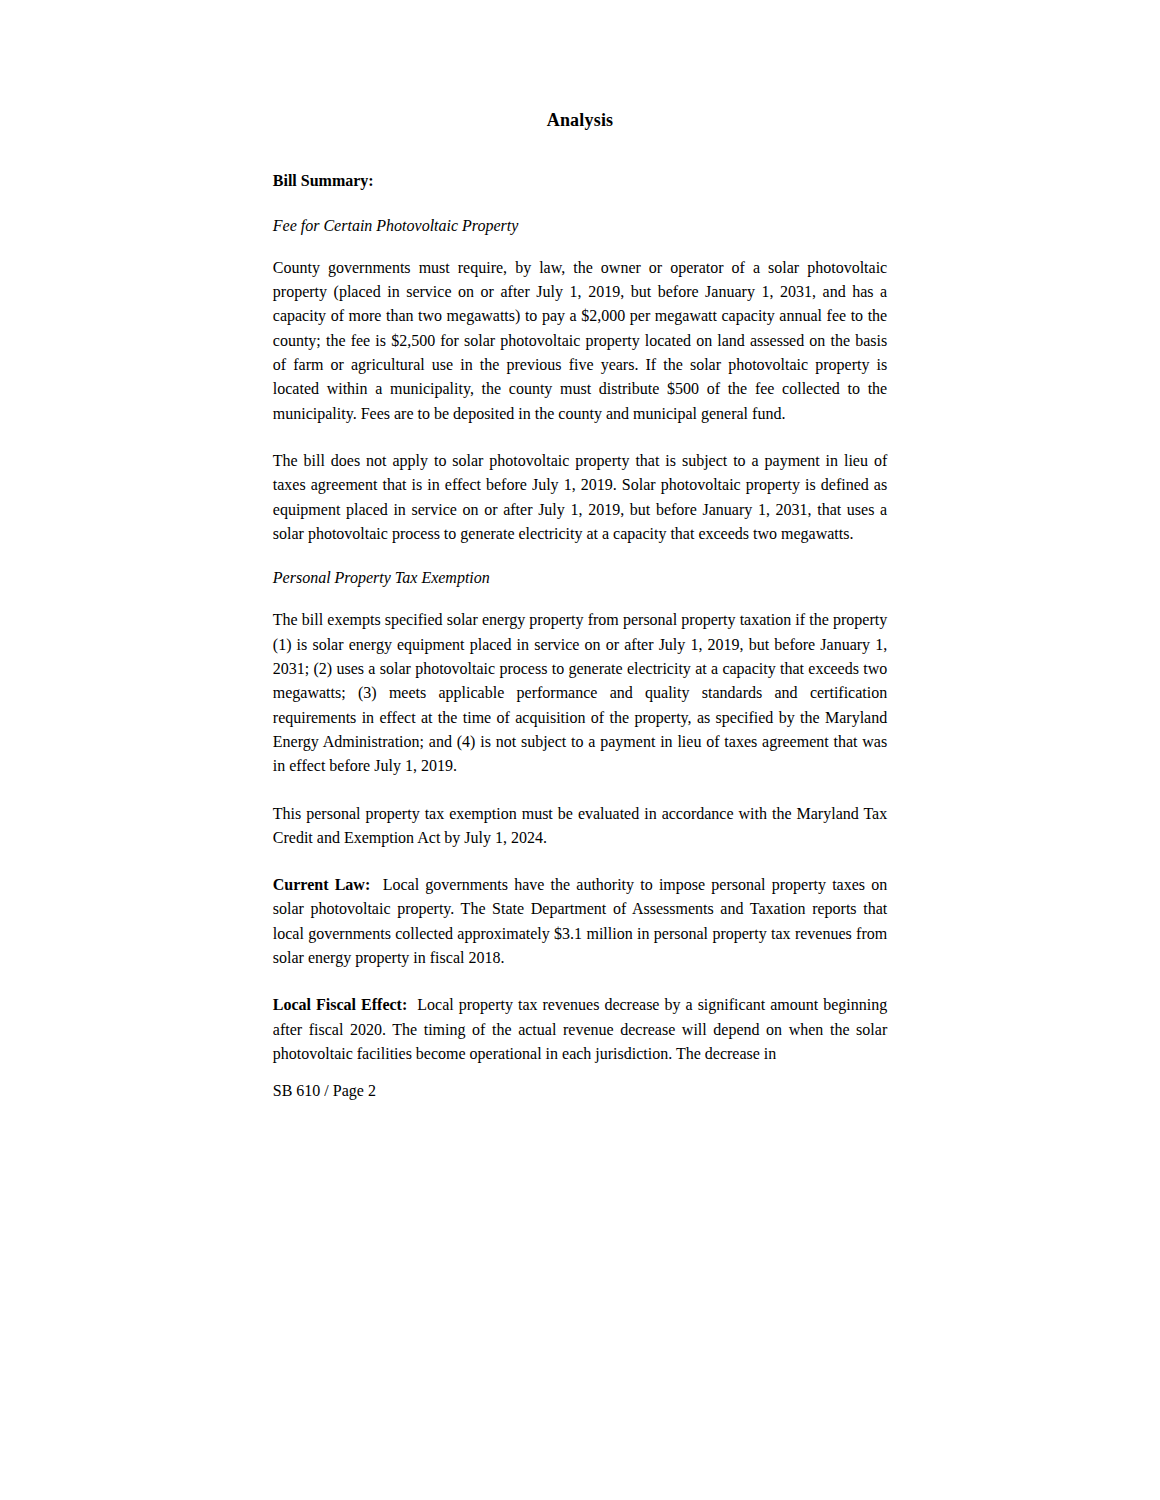Analysis
Bill Summary:
Fee for Certain Photovoltaic Property
County governments must require, by law, the owner or operator of a solar photovoltaic property (placed in service on or after July 1, 2019, but before January 1, 2031, and has a capacity of more than two megawatts) to pay a $2,000 per megawatt capacity annual fee to the county; the fee is $2,500 for solar photovoltaic property located on land assessed on the basis of farm or agricultural use in the previous five years. If the solar photovoltaic property is located within a municipality, the county must distribute $500 of the fee collected to the municipality. Fees are to be deposited in the county and municipal general fund.
The bill does not apply to solar photovoltaic property that is subject to a payment in lieu of taxes agreement that is in effect before July 1, 2019. Solar photovoltaic property is defined as equipment placed in service on or after July 1, 2019, but before January 1, 2031, that uses a solar photovoltaic process to generate electricity at a capacity that exceeds two megawatts.
Personal Property Tax Exemption
The bill exempts specified solar energy property from personal property taxation if the property (1) is solar energy equipment placed in service on or after July 1, 2019, but before January 1, 2031; (2) uses a solar photovoltaic process to generate electricity at a capacity that exceeds two megawatts; (3) meets applicable performance and quality standards and certification requirements in effect at the time of acquisition of the property, as specified by the Maryland Energy Administration; and (4) is not subject to a payment in lieu of taxes agreement that was in effect before July 1, 2019.
This personal property tax exemption must be evaluated in accordance with the Maryland Tax Credit and Exemption Act by July 1, 2024.
Current Law: Local governments have the authority to impose personal property taxes on solar photovoltaic property. The State Department of Assessments and Taxation reports that local governments collected approximately $3.1 million in personal property tax revenues from solar energy property in fiscal 2018.
Local Fiscal Effect: Local property tax revenues decrease by a significant amount beginning after fiscal 2020. The timing of the actual revenue decrease will depend on when the solar photovoltaic facilities become operational in each jurisdiction. The decrease in
SB 610 / Page 2